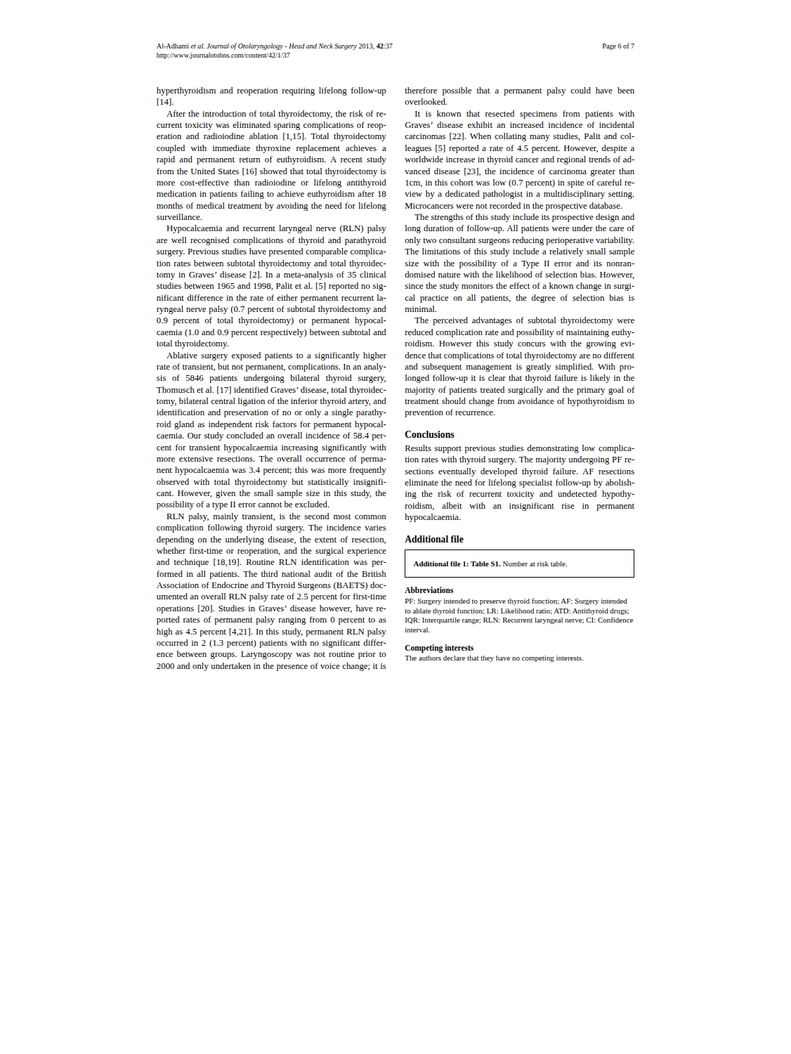Al-Adhami et al. Journal of Otolaryngology - Head and Neck Surgery 2013, 42:37
http://www.journalotohns.com/content/42/1/37
Page 6 of 7
hyperthyroidism and reoperation requiring lifelong follow-up [14].
After the introduction of total thyroidectomy, the risk of recurrent toxicity was eliminated sparing complications of reoperation and radioiodine ablation [1,15]. Total thyroidectomy coupled with immediate thyroxine replacement achieves a rapid and permanent return of euthyroidism. A recent study from the United States [16] showed that total thyroidectomy is more cost-effective than radioiodine or lifelong antithyroid medication in patients failing to achieve euthyroidism after 18 months of medical treatment by avoiding the need for lifelong surveillance.
Hypocalcaemia and recurrent laryngeal nerve (RLN) palsy are well recognised complications of thyroid and parathyroid surgery. Previous studies have presented comparable complication rates between subtotal thyroidectomy and total thyroidectomy in Graves’ disease [2]. In a meta-analysis of 35 clinical studies between 1965 and 1998, Palit et al. [5] reported no significant difference in the rate of either permanent recurrent laryngeal nerve palsy (0.7 percent of subtotal thyroidectomy and 0.9 percent of total thyroidectomy) or permanent hypocalcaemia (1.0 and 0.9 percent respectively) between subtotal and total thyroidectomy.
Ablative surgery exposed patients to a significantly higher rate of transient, but not permanent, complications. In an analysis of 5846 patients undergoing bilateral thyroid surgery, Thomusch et al. [17] identified Graves’ disease, total thyroidectomy, bilateral central ligation of the inferior thyroid artery, and identification and preservation of no or only a single parathyroid gland as independent risk factors for permanent hypocalcaemia. Our study concluded an overall incidence of 58.4 percent for transient hypocalcaemia increasing significantly with more extensive resections. The overall occurrence of permanent hypocalcaemia was 3.4 percent; this was more frequently observed with total thyroidectomy but statistically insignificant. However, given the small sample size in this study, the possibility of a type II error cannot be excluded.
RLN palsy, mainly transient, is the second most common complication following thyroid surgery. The incidence varies depending on the underlying disease, the extent of resection, whether first-time or reoperation, and the surgical experience and technique [18,19]. Routine RLN identification was performed in all patients. The third national audit of the British Association of Endocrine and Thyroid Surgeons (BAETS) documented an overall RLN palsy rate of 2.5 percent for first-time operations [20]. Studies in Graves’ disease however, have reported rates of permanent palsy ranging from 0 percent to as high as 4.5 percent [4,21]. In this study, permanent RLN palsy occurred in 2 (1.3 percent) patients with no significant difference between groups. Laryngoscopy was not routine prior to 2000 and only undertaken in the presence of voice change; it is therefore possible that a permanent palsy could have been overlooked.
It is known that resected specimens from patients with Graves’ disease exhibit an increased incidence of incidental carcinomas [22]. When collating many studies, Palit and colleagues [5] reported a rate of 4.5 percent. However, despite a worldwide increase in thyroid cancer and regional trends of advanced disease [23], the incidence of carcinoma greater than 1cm, in this cohort was low (0.7 percent) in spite of careful review by a dedicated pathologist in a multidisciplinary setting. Microcancers were not recorded in the prospective database.
The strengths of this study include its prospective design and long duration of follow-up. All patients were under the care of only two consultant surgeons reducing perioperative variability. The limitations of this study include a relatively small sample size with the possibility of a Type II error and its nonrandomised nature with the likelihood of selection bias. However, since the study monitors the effect of a known change in surgical practice on all patients, the degree of selection bias is minimal.
The perceived advantages of subtotal thyroidectomy were reduced complication rate and possibility of maintaining euthyroidism. However this study concurs with the growing evidence that complications of total thyroidectomy are no different and subsequent management is greatly simplified. With prolonged follow-up it is clear that thyroid failure is likely in the majority of patients treated surgically and the primary goal of treatment should change from avoidance of hypothyroidism to prevention of recurrence.
Conclusions
Results support previous studies demonstrating low complication rates with thyroid surgery. The majority undergoing PF resections eventually developed thyroid failure. AF resections eliminate the need for lifelong specialist follow-up by abolishing the risk of recurrent toxicity and undetected hypothyroidism, albeit with an insignificant rise in permanent hypocalcaemia.
Additional file
Additional file 1: Table S1. Number at risk table.
Abbreviations
PF: Surgery intended to preserve thyroid function; AF: Surgery intended to ablate thyroid function; LR: Likelihood ratio; ATD: Antithyroid drugs; IQR: Interquartile range; RLN: Recurrent laryngeal nerve; CI: Confidence interval.
Competing interests
The authors declare that they have no competing interests.